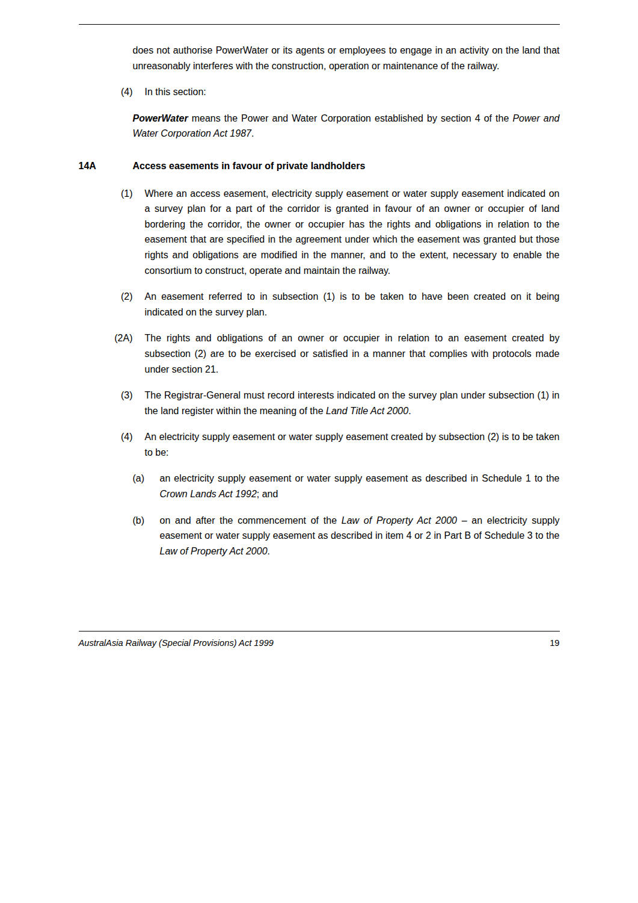does not authorise PowerWater or its agents or employees to engage in an activity on the land that unreasonably interferes with the construction, operation or maintenance of the railway.
(4)
In this section:
PowerWater means the Power and Water Corporation established by section 4 of the Power and Water Corporation Act 1987.
14A
Access easements in favour of private landholders
(1)
Where an access easement, electricity supply easement or water supply easement indicated on a survey plan for a part of the corridor is granted in favour of an owner or occupier of land bordering the corridor, the owner or occupier has the rights and obligations in relation to the easement that are specified in the agreement under which the easement was granted but those rights and obligations are modified in the manner, and to the extent, necessary to enable the consortium to construct, operate and maintain the railway.
(2)
An easement referred to in subsection (1) is to be taken to have been created on it being indicated on the survey plan.
(2A)
The rights and obligations of an owner or occupier in relation to an easement created by subsection (2) are to be exercised or satisfied in a manner that complies with protocols made under section 21.
(3)
The Registrar-General must record interests indicated on the survey plan under subsection (1) in the land register within the meaning of the Land Title Act 2000.
(4)
An electricity supply easement or water supply easement created by subsection (2) is to be taken to be:
(a)
an electricity supply easement or water supply easement as described in Schedule 1 to the Crown Lands Act 1992; and
(b)
on and after the commencement of the Law of Property Act 2000 – an electricity supply easement or water supply easement as described in item 4 or 2 in Part B of Schedule 3 to the Law of Property Act 2000.
AustralAsia Railway (Special Provisions) Act 1999 19